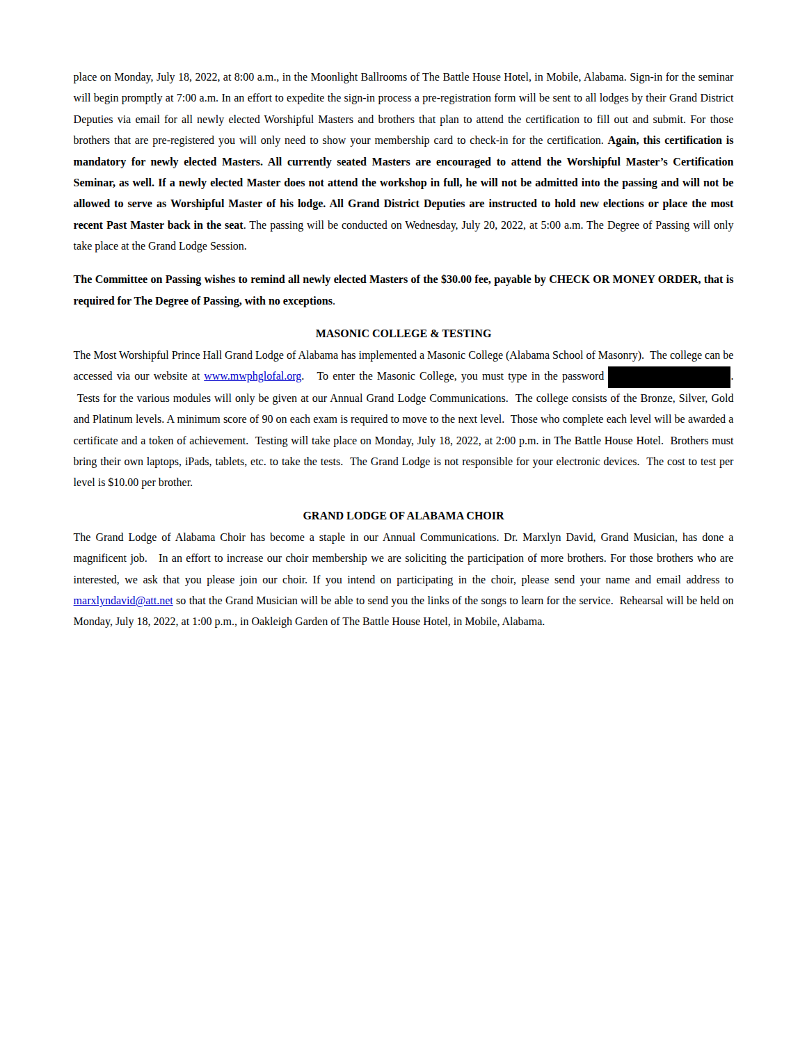place on Monday, July 18, 2022, at 8:00 a.m., in the Moonlight Ballrooms of The Battle House Hotel, in Mobile, Alabama. Sign-in for the seminar will begin promptly at 7:00 a.m. In an effort to expedite the sign-in process a pre-registration form will be sent to all lodges by their Grand District Deputies via email for all newly elected Worshipful Masters and brothers that plan to attend the certification to fill out and submit. For those brothers that are pre-registered you will only need to show your membership card to check-in for the certification. Again, this certification is mandatory for newly elected Masters. All currently seated Masters are encouraged to attend the Worshipful Master’s Certification Seminar, as well. If a newly elected Master does not attend the workshop in full, he will not be admitted into the passing and will not be allowed to serve as Worshipful Master of his lodge. All Grand District Deputies are instructed to hold new elections or place the most recent Past Master back in the seat. The passing will be conducted on Wednesday, July 20, 2022, at 5:00 a.m. The Degree of Passing will only take place at the Grand Lodge Session.
The Committee on Passing wishes to remind all newly elected Masters of the $30.00 fee, payable by CHECK OR MONEY ORDER, that is required for The Degree of Passing, with no exceptions.
MASONIC COLLEGE & TESTING
The Most Worshipful Prince Hall Grand Lodge of Alabama has implemented a Masonic College (Alabama School of Masonry). The college can be accessed via our website at www.mwphglofal.org. To enter the Masonic College, you must type in the password . Tests for the various modules will only be given at our Annual Grand Lodge Communications. The college consists of the Bronze, Silver, Gold and Platinum levels. A minimum score of 90 on each exam is required to move to the next level. Those who complete each level will be awarded a certificate and a token of achievement. Testing will take place on Monday, July 18, 2022, at 2:00 p.m. in The Battle House Hotel. Brothers must bring their own laptops, iPads, tablets, etc. to take the tests. The Grand Lodge is not responsible for your electronic devices. The cost to test per level is $10.00 per brother.
GRAND LODGE OF ALABAMA CHOIR
The Grand Lodge of Alabama Choir has become a staple in our Annual Communications. Dr. Marxlyn David, Grand Musician, has done a magnificent job. In an effort to increase our choir membership we are soliciting the participation of more brothers. For those brothers who are interested, we ask that you please join our choir. If you intend on participating in the choir, please send your name and email address to marxlyndavid@att.net so that the Grand Musician will be able to send you the links of the songs to learn for the service. Rehearsal will be held on Monday, July 18, 2022, at 1:00 p.m., in Oakleigh Garden of The Battle House Hotel, in Mobile, Alabama.